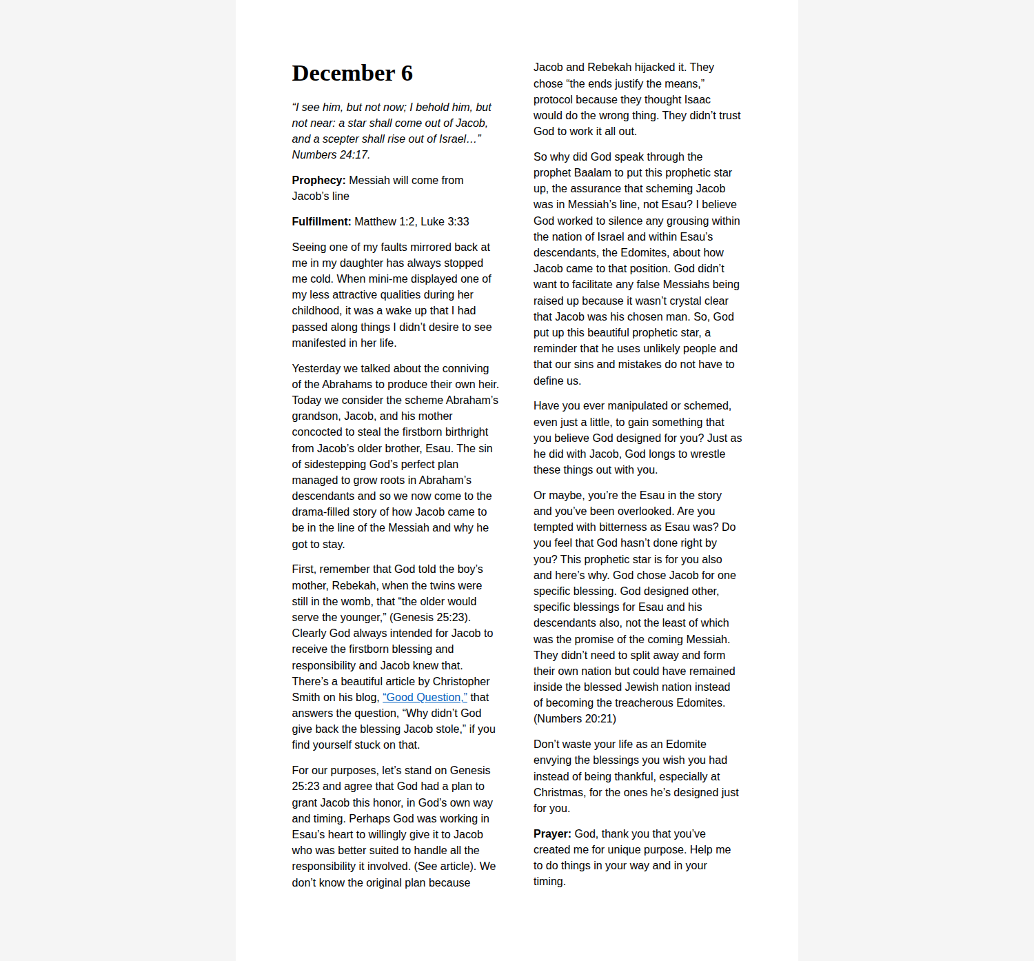December 6
“I see him, but not now; I behold him, but not near: a star shall come out of Jacob, and a scepter shall rise out of Israel…” Numbers 24:17.
Prophecy: Messiah will come from Jacob’s line
Fulfillment: Matthew 1:2, Luke 3:33
Seeing one of my faults mirrored back at me in my daughter has always stopped me cold. When mini-me displayed one of my less attractive qualities during her childhood, it was a wake up that I had passed along things I didn’t desire to see manifested in her life.
Yesterday we talked about the conniving of the Abrahams to produce their own heir. Today we consider the scheme Abraham’s grandson, Jacob, and his mother concocted to steal the firstborn birthright from Jacob’s older brother, Esau. The sin of sidestepping God’s perfect plan managed to grow roots in Abraham’s descendants and so we now come to the drama-filled story of how Jacob came to be in the line of the Messiah and why he got to stay.
First, remember that God told the boy’s mother, Rebekah, when the twins were still in the womb, that “the older would serve the younger,” (Genesis 25:23). Clearly God always intended for Jacob to receive the firstborn blessing and responsibility and Jacob knew that. There’s a beautiful article by Christopher Smith on his blog, “Good Question,” that answers the question, “Why didn’t God give back the blessing Jacob stole,” if you find yourself stuck on that.
For our purposes, let’s stand on Genesis 25:23 and agree that God had a plan to grant Jacob this honor, in God’s own way and timing. Perhaps God was working in Esau’s heart to willingly give it to Jacob who was better suited to handle all the responsibility it involved. (See article). We don’t know the original plan because Jacob and Rebekah hijacked it. They chose “the ends justify the means,” protocol because they thought Isaac would do the wrong thing. They didn’t trust God to work it all out.
So why did God speak through the prophet Baalam to put this prophetic star up, the assurance that scheming Jacob was in Messiah’s line, not Esau? I believe God worked to silence any grousing within the nation of Israel and within Esau’s descendants, the Edomites, about how Jacob came to that position. God didn’t want to facilitate any false Messiahs being raised up because it wasn’t crystal clear that Jacob was his chosen man. So, God put up this beautiful prophetic star, a reminder that he uses unlikely people and that our sins and mistakes do not have to define us.
Have you ever manipulated or schemed, even just a little, to gain something that you believe God designed for you? Just as he did with Jacob, God longs to wrestle these things out with you.
Or maybe, you’re the Esau in the story and you’ve been overlooked. Are you tempted with bitterness as Esau was? Do you feel that God hasn’t done right by you? This prophetic star is for you also and here’s why. God chose Jacob for one specific blessing. God designed other, specific blessings for Esau and his descendants also, not the least of which was the promise of the coming Messiah. They didn’t need to split away and form their own nation but could have remained inside the blessed Jewish nation instead of becoming the treacherous Edomites. (Numbers 20:21)
Don’t waste your life as an Edomite envying the blessings you wish you had instead of being thankful, especially at Christmas, for the ones he’s designed just for you.
Prayer: God, thank you that you’ve created me for unique purpose. Help me to do things in your way and in your timing.